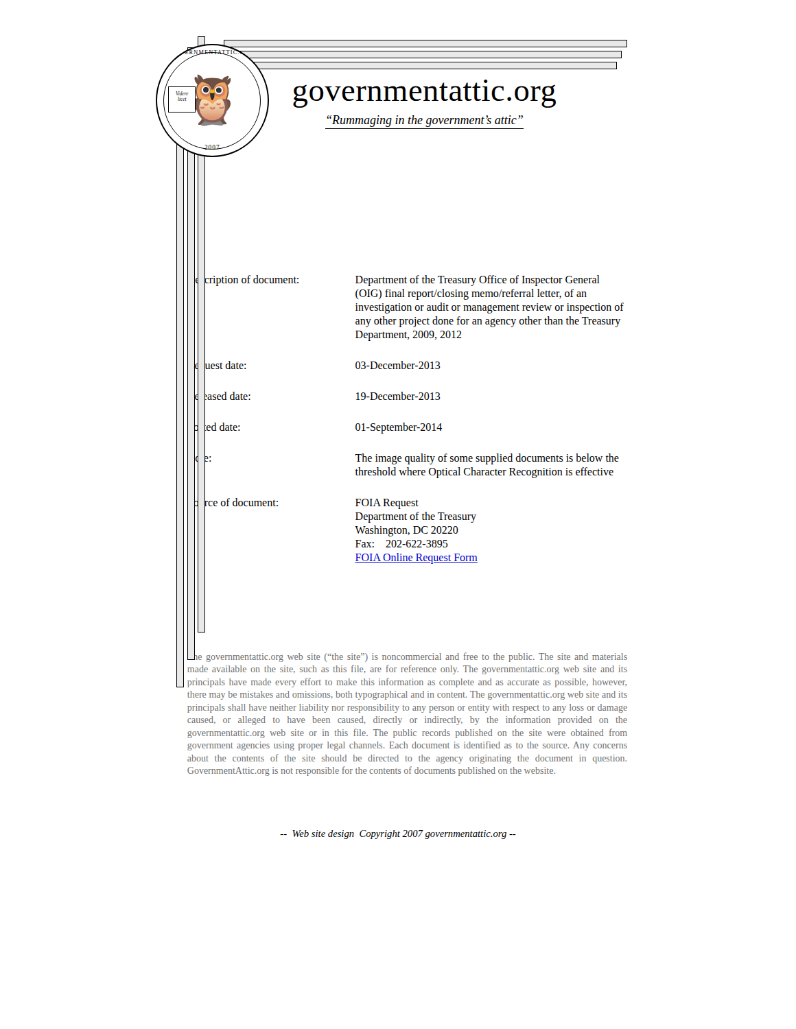governmentattic.org
“Rummaging in the government’s attic”
GOVERNMENTATTIC.ORG
🦉
Videre
licet
- 2007 -
| Description of document: | Department of the Treasury Office of Inspector General (OIG) final report/closing memo/referral letter, of an investigation or audit or management review or inspection of any other project done for an agency other than the Treasury Department, 2009, 2012 |
| Request date: | 03-December-2013 |
| Released date: | 19-December-2013 |
| Posted date: | 01-September-2014 |
| Note: | The image quality of some supplied documents is below the threshold where Optical Character Recognition is effective |
| Source of document: | FOIA Request Department of the Treasury Washington, DC 20220 Fax: 202-622-3895 FOIA Online Request Form |
The governmentattic.org web site (“the site”) is noncommercial and free to the public. The site and materials made available on the site, such as this file, are for reference only. The governmentattic.org web site and its principals have made every effort to make this information as complete and as accurate as possible, however, there may be mistakes and omissions, both typographical and in content. The governmentattic.org web site and its principals shall have neither liability nor responsibility to any person or entity with respect to any loss or damage caused, or alleged to have been caused, directly or indirectly, by the information provided on the governmentattic.org web site or in this file. The public records published on the site were obtained from government agencies using proper legal channels. Each document is identified as to the source. Any concerns about the contents of the site should be directed to the agency originating the document in question. GovernmentAttic.org is not responsible for the contents of documents published on the website.
-- Web site design Copyright 2007 governmentattic.org --